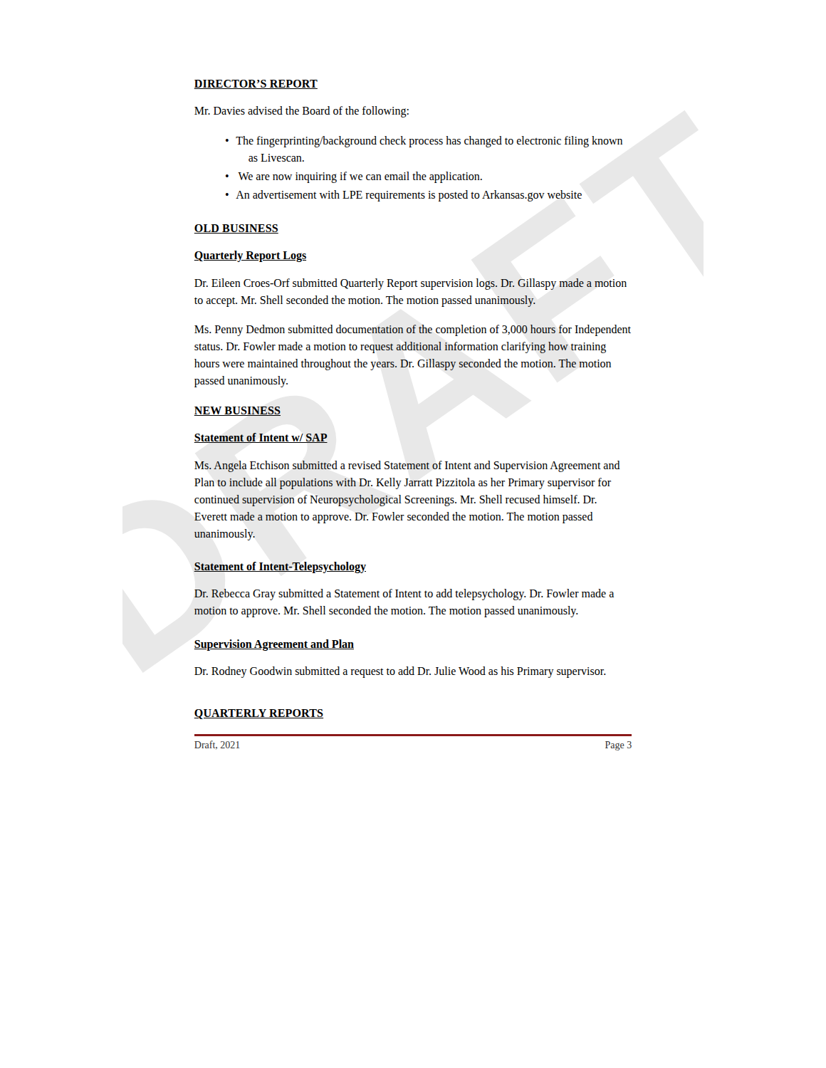DRAFT
DIRECTOR’S REPORT
Mr. Davies advised the Board of the following:
The fingerprinting/background check process has changed to electronic filing known as Livescan.
We are now inquiring if we can email the application.
An advertisement with LPE requirements is posted to Arkansas.gov website
OLD BUSINESS
Quarterly Report Logs
Dr. Eileen Croes-Orf submitted Quarterly Report supervision logs. Dr. Gillaspy made a motion to accept. Mr. Shell seconded the motion. The motion passed unanimously.
Ms. Penny Dedmon submitted documentation of the completion of 3,000 hours for Independent status. Dr. Fowler made a motion to request additional information clarifying how training hours were maintained throughout the years. Dr. Gillaspy seconded the motion. The motion passed unanimously.
NEW BUSINESS
Statement of Intent w/ SAP
Ms. Angela Etchison submitted a revised Statement of Intent and Supervision Agreement and Plan to include all populations with Dr. Kelly Jarratt Pizzitola as her Primary supervisor for continued supervision of Neuropsychological Screenings. Mr. Shell recused himself. Dr. Everett made a motion to approve. Dr. Fowler seconded the motion. The motion passed unanimously.
Statement of Intent-Telepsychology
Dr. Rebecca Gray submitted a Statement of Intent to add telepsychology. Dr. Fowler made a motion to approve. Mr. Shell seconded the motion. The motion passed unanimously.
Supervision Agreement and Plan
Dr. Rodney Goodwin submitted a request to add Dr. Julie Wood as his Primary supervisor.
QUARTERLY REPORTS
Draft, 2021 Page 3